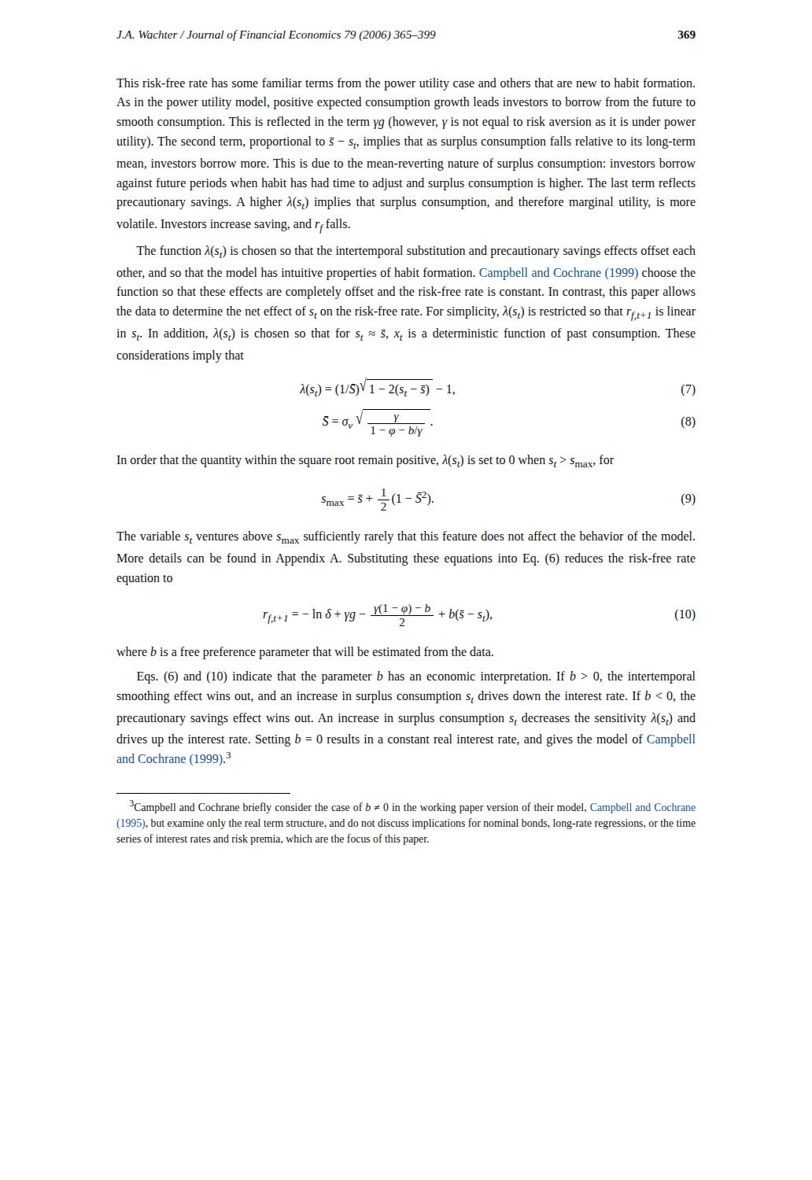J.A. Wachter / Journal of Financial Economics 79 (2006) 365–399 369
This risk-free rate has some familiar terms from the power utility case and others that are new to habit formation. As in the power utility model, positive expected consumption growth leads investors to borrow from the future to smooth consumption. This is reflected in the term γg (however, γ is not equal to risk aversion as it is under power utility). The second term, proportional to s̄ − st, implies that as surplus consumption falls relative to its long-term mean, investors borrow more. This is due to the mean-reverting nature of surplus consumption: investors borrow against future periods when habit has had time to adjust and surplus consumption is higher. The last term reflects precautionary savings. A higher λ(st) implies that surplus consumption, and therefore marginal utility, is more volatile. Investors increase saving, and rf falls.
The function λ(st) is chosen so that the intertemporal substitution and precautionary savings effects offset each other, and so that the model has intuitive properties of habit formation. Campbell and Cochrane (1999) choose the function so that these effects are completely offset and the risk-free rate is constant. In contrast, this paper allows the data to determine the net effect of st on the risk-free rate. For simplicity, λ(st) is restricted so that rf,t+1 is linear in st. In addition, λ(st) is chosen so that for st ≈ s̄, xt is a deterministic function of past consumption. These considerations imply that
λ(st) = (1/S̄)√1 − 2(st − s̄) − 1, (7)
S̄ = σv √γ 1 − φ − b/γ. (8)
In order that the quantity within the square root remain positive, λ(st) is set to 0 when st > smax, for
smax = s̄ + 12(1 − S̄2). (9)
The variable st ventures above smax sufficiently rarely that this feature does not affect the behavior of the model. More details can be found in Appendix A. Substituting these equations into Eq. (6) reduces the risk-free rate equation to
rf,t+1 = − ln δ + γg − γ(1 − φ) − b 2 + b(s̄ − st), (10)
where b is a free preference parameter that will be estimated from the data.
Eqs. (6) and (10) indicate that the parameter b has an economic interpretation. If b > 0, the intertemporal smoothing effect wins out, and an increase in surplus consumption st drives down the interest rate. If b < 0, the precautionary savings effect wins out. An increase in surplus consumption st decreases the sensitivity λ(st) and drives up the interest rate. Setting b = 0 results in a constant real interest rate, and gives the model of Campbell and Cochrane (1999).3
3Campbell and Cochrane briefly consider the case of b ≠ 0 in the working paper version of their model, Campbell and Cochrane (1995), but examine only the real term structure, and do not discuss implications for nominal bonds, long-rate regressions, or the time series of interest rates and risk premia, which are the focus of this paper.